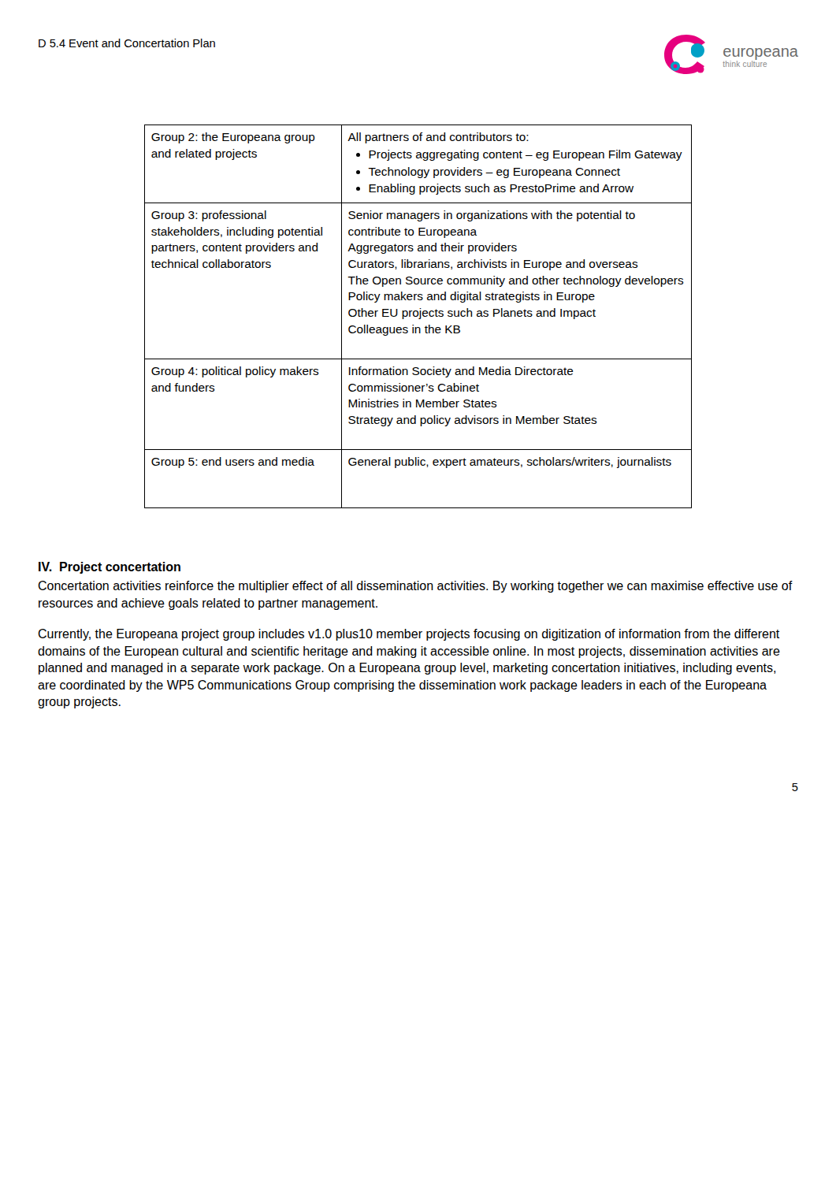D 5.4 Event and Concertation Plan
europeanathink culture
| Group 2: the Europeana group and related projects | All partners of and contributors to: Projects aggregating content – eg European Film Gateway Technology providers – eg Europeana Connect Enabling projects such as PrestoPrime and Arrow |
| Group 3: professional stakeholders, including potential partners, content providers and technical collaborators | Senior managers in organizations with the potential to contribute to Europeana Aggregators and their providers Curators, librarians, archivists in Europe and overseas The Open Source community and other technology developers Policy makers and digital strategists in Europe Other EU projects such as Planets and Impact Colleagues in the KB |
| Group 4: political policy makers and funders | Information Society and Media Directorate Commissioner’s Cabinet Ministries in Member States Strategy and policy advisors in Member States |
| Group 5: end users and media | General public, expert amateurs, scholars/writers, journalists |
IV. Project concertation
Concertation activities reinforce the multiplier effect of all dissemination activities. By working together we can maximise effective use of resources and achieve goals related to partner management.
Currently, the Europeana project group includes v1.0 plus10 member projects focusing on digitization of information from the different domains of the European cultural and scientific heritage and making it accessible online. In most projects, dissemination activities are planned and managed in a separate work package. On a Europeana group level, marketing concertation initiatives, including events, are coordinated by the WP5 Communications Group comprising the dissemination work package leaders in each of the Europeana group projects.
5